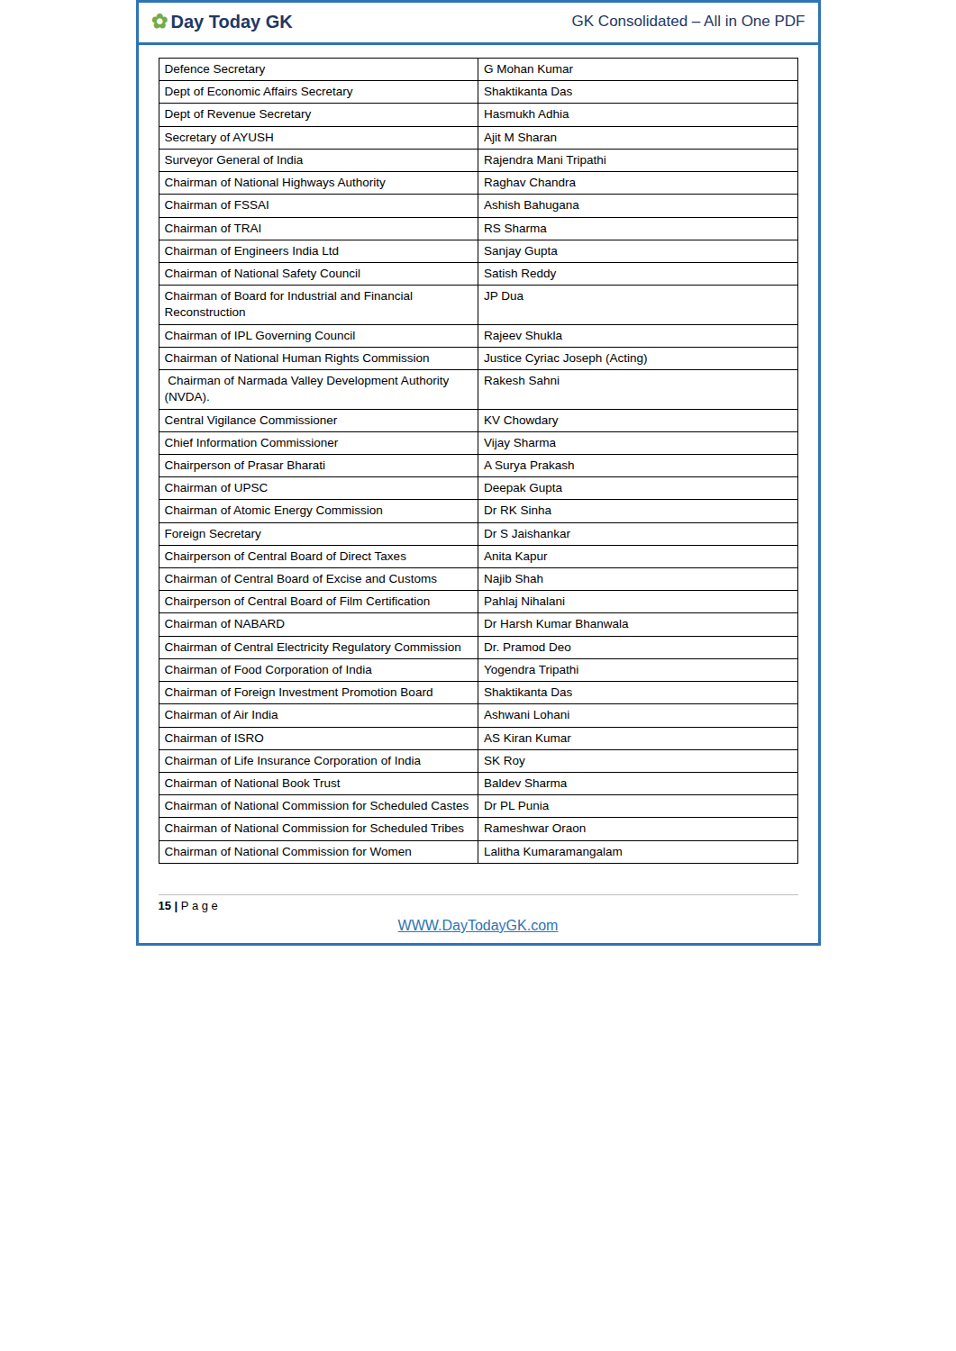✿Day Today GK
GK Consolidated – All in One PDF
| Defence Secretary | G Mohan Kumar |
| Dept of Economic Affairs Secretary | Shaktikanta Das |
| Dept of Revenue Secretary | Hasmukh Adhia |
| Secretary of AYUSH | Ajit M Sharan |
| Surveyor General of India | Rajendra Mani Tripathi |
| Chairman of National Highways Authority | Raghav Chandra |
| Chairman of FSSAI | Ashish Bahugana |
| Chairman of TRAI | RS Sharma |
| Chairman of Engineers India Ltd | Sanjay Gupta |
| Chairman of National Safety Council | Satish Reddy |
| Chairman of Board for Industrial and Financial Reconstruction | JP Dua |
| Chairman of IPL Governing Council | Rajeev Shukla |
| Chairman of National Human Rights Commission | Justice Cyriac Joseph (Acting) |
| Chairman of Narmada Valley Development Authority (NVDA). | Rakesh Sahni |
| Central Vigilance Commissioner | KV Chowdary |
| Chief Information Commissioner | Vijay Sharma |
| Chairperson of Prasar Bharati | A Surya Prakash |
| Chairman of UPSC | Deepak Gupta |
| Chairman of Atomic Energy Commission | Dr RK Sinha |
| Foreign Secretary | Dr S Jaishankar |
| Chairperson of Central Board of Direct Taxes | Anita Kapur |
| Chairman of Central Board of Excise and Customs | Najib Shah |
| Chairperson of Central Board of Film Certification | Pahlaj Nihalani |
| Chairman of NABARD | Dr Harsh Kumar Bhanwala |
| Chairman of Central Electricity Regulatory Commission | Dr. Pramod Deo |
| Chairman of Food Corporation of India | Yogendra Tripathi |
| Chairman of Foreign Investment Promotion Board | Shaktikanta Das |
| Chairman of Air India | Ashwani Lohani |
| Chairman of ISRO | AS Kiran Kumar |
| Chairman of Life Insurance Corporation of India | SK Roy |
| Chairman of National Book Trust | Baldev Sharma |
| Chairman of National Commission for Scheduled Castes | Dr PL Punia |
| Chairman of National Commission for Scheduled Tribes | Rameshwar Oraon |
| Chairman of National Commission for Women | Lalitha Kumaramangalam |
15 | P a g e
WWW.DayTodayGK.com